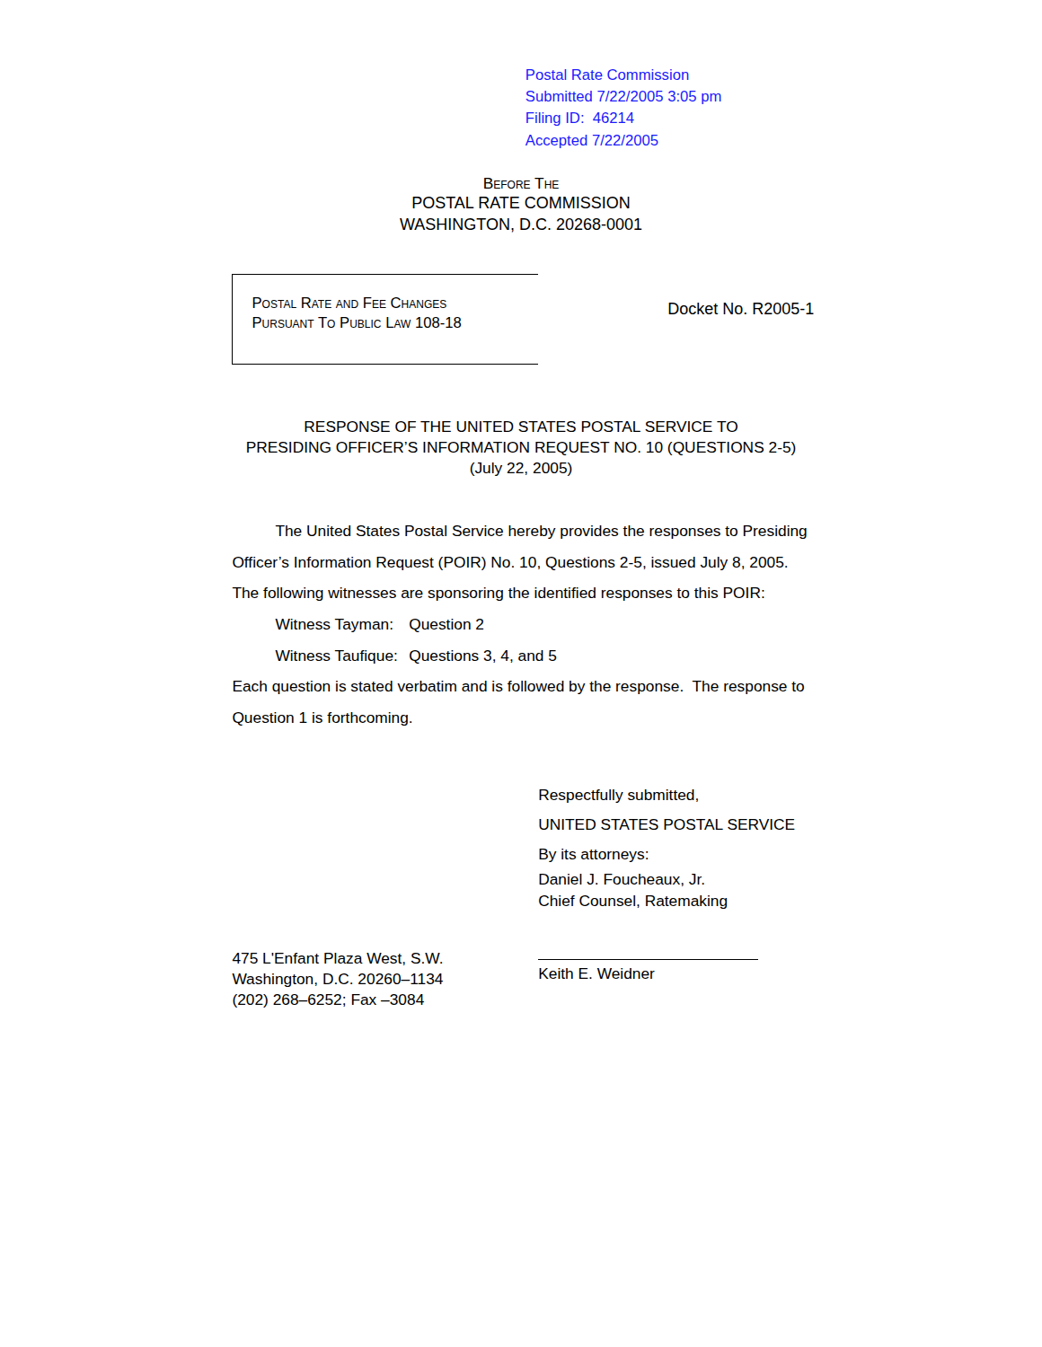Postal Rate Commission
Submitted 7/22/2005 3:05 pm
Filing ID: 46214
Accepted 7/22/2005
Before The
POSTAL RATE COMMISSION
WASHINGTON, D.C. 20268-0001
Postal Rate and Fee Changes
Pursuant To Public Law 108-18
Docket No. R2005-1
RESPONSE OF THE UNITED STATES POSTAL SERVICE TO
PRESIDING OFFICER’S INFORMATION REQUEST NO. 10 (QUESTIONS 2-5)
(July 22, 2005)
The United States Postal Service hereby provides the responses to Presiding Officer’s Information Request (POIR) No. 10, Questions 2-5, issued July 8, 2005. The following witnesses are sponsoring the identified responses to this POIR:
Witness Tayman: Question 2
Witness Taufique: Questions 3, 4, and 5
Each question is stated verbatim and is followed by the response. The response to Question 1 is forthcoming.
Respectfully submitted,
UNITED STATES POSTAL SERVICE
By its attorneys:
Daniel J. Foucheaux, Jr.
Chief Counsel, Ratemaking
Keith E. Weidner
475 L'Enfant Plaza West, S.W.
Washington, D.C. 20260–1134
(202) 268–6252; Fax –3084